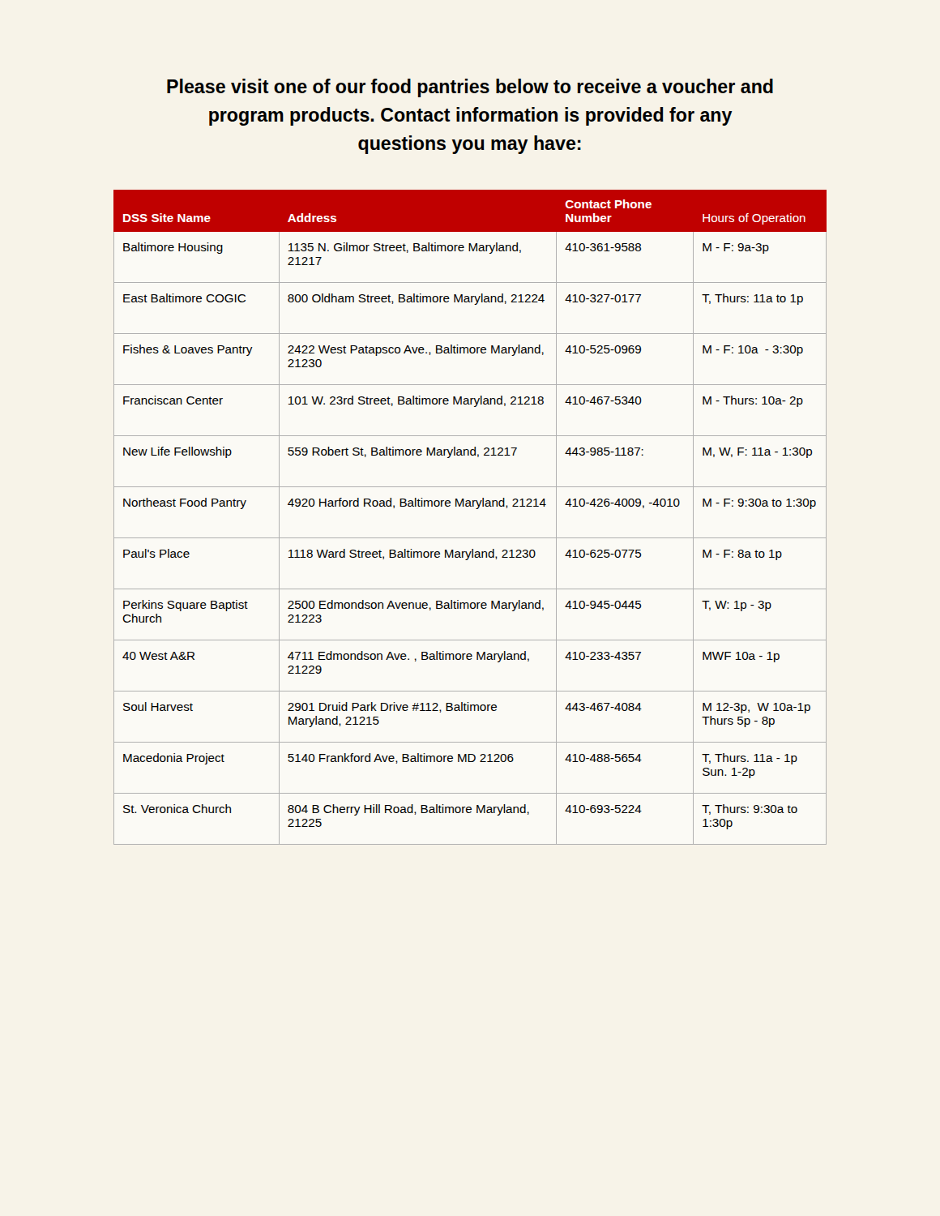Please visit one of our food pantries below to receive a voucher and program products. Contact information is provided for any questions you may have:
| DSS Site Name | Address | Contact Phone Number | Hours of Operation |
| --- | --- | --- | --- |
| Baltimore Housing | 1135 N. Gilmor Street, Baltimore Maryland, 21217 | 410-361-9588 | M - F: 9a-3p |
| East Baltimore COGIC | 800 Oldham Street, Baltimore Maryland, 21224 | 410-327-0177 | T, Thurs: 11a to 1p |
| Fishes & Loaves Pantry | 2422 West Patapsco Ave., Baltimore Maryland, 21230 | 410-525-0969 | M - F: 10a - 3:30p |
| Franciscan Center | 101 W. 23rd Street, Baltimore Maryland, 21218 | 410-467-5340 | M - Thurs: 10a- 2p |
| New Life Fellowship | 559 Robert St, Baltimore Maryland, 21217 | 443-985-1187: | M, W, F: 11a - 1:30p |
| Northeast Food Pantry | 4920 Harford Road, Baltimore Maryland, 21214 | 410-426-4009, -4010 | M - F: 9:30a to 1:30p |
| Paul's Place | 1118 Ward Street, Baltimore Maryland, 21230 | 410-625-0775 | M - F: 8a to 1p |
| Perkins Square Baptist Church | 2500 Edmondson Avenue, Baltimore Maryland, 21223 | 410-945-0445 | T, W: 1p - 3p |
| 40 West A&R | 4711 Edmondson Ave. , Baltimore Maryland, 21229 | 410-233-4357 | MWF 10a - 1p |
| Soul Harvest | 2901 Druid Park Drive #112, Baltimore Maryland, 21215 | 443-467-4084 | M 12-3p, W 10a-1p Thurs 5p - 8p |
| Macedonia Project | 5140 Frankford Ave, Baltimore MD 21206 | 410-488-5654 | T, Thurs. 11a - 1p Sun. 1-2p |
| St. Veronica Church | 804 B Cherry Hill Road, Baltimore Maryland, 21225 | 410-693-5224 | T, Thurs: 9:30a to 1:30p |